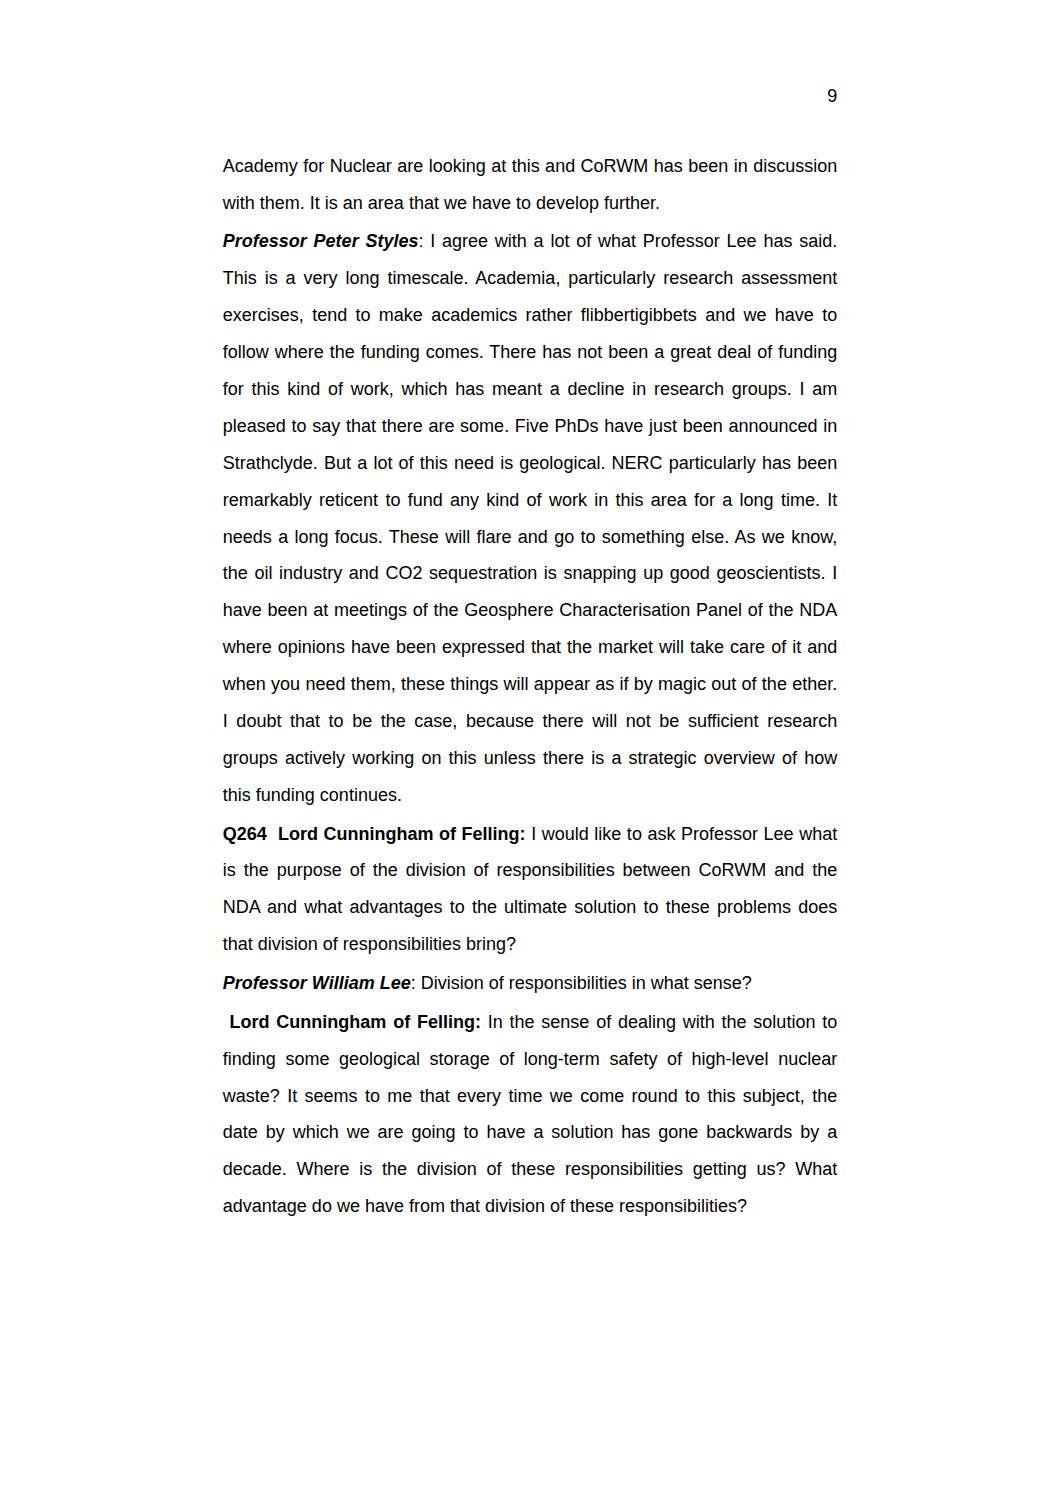9
Academy for Nuclear are looking at this and CoRWM has been in discussion with them. It is an area that we have to develop further.
Professor Peter Styles: I agree with a lot of what Professor Lee has said. This is a very long timescale. Academia, particularly research assessment exercises, tend to make academics rather flibbertigibbets and we have to follow where the funding comes. There has not been a great deal of funding for this kind of work, which has meant a decline in research groups. I am pleased to say that there are some. Five PhDs have just been announced in Strathclyde. But a lot of this need is geological. NERC particularly has been remarkably reticent to fund any kind of work in this area for a long time. It needs a long focus. These will flare and go to something else. As we know, the oil industry and CO2 sequestration is snapping up good geoscientists. I have been at meetings of the Geosphere Characterisation Panel of the NDA where opinions have been expressed that the market will take care of it and when you need them, these things will appear as if by magic out of the ether. I doubt that to be the case, because there will not be sufficient research groups actively working on this unless there is a strategic overview of how this funding continues.
Q264 Lord Cunningham of Felling: I would like to ask Professor Lee what is the purpose of the division of responsibilities between CoRWM and the NDA and what advantages to the ultimate solution to these problems does that division of responsibilities bring?
Professor William Lee: Division of responsibilities in what sense?
Lord Cunningham of Felling: In the sense of dealing with the solution to finding some geological storage of long-term safety of high-level nuclear waste? It seems to me that every time we come round to this subject, the date by which we are going to have a solution has gone backwards by a decade. Where is the division of these responsibilities getting us? What advantage do we have from that division of these responsibilities?